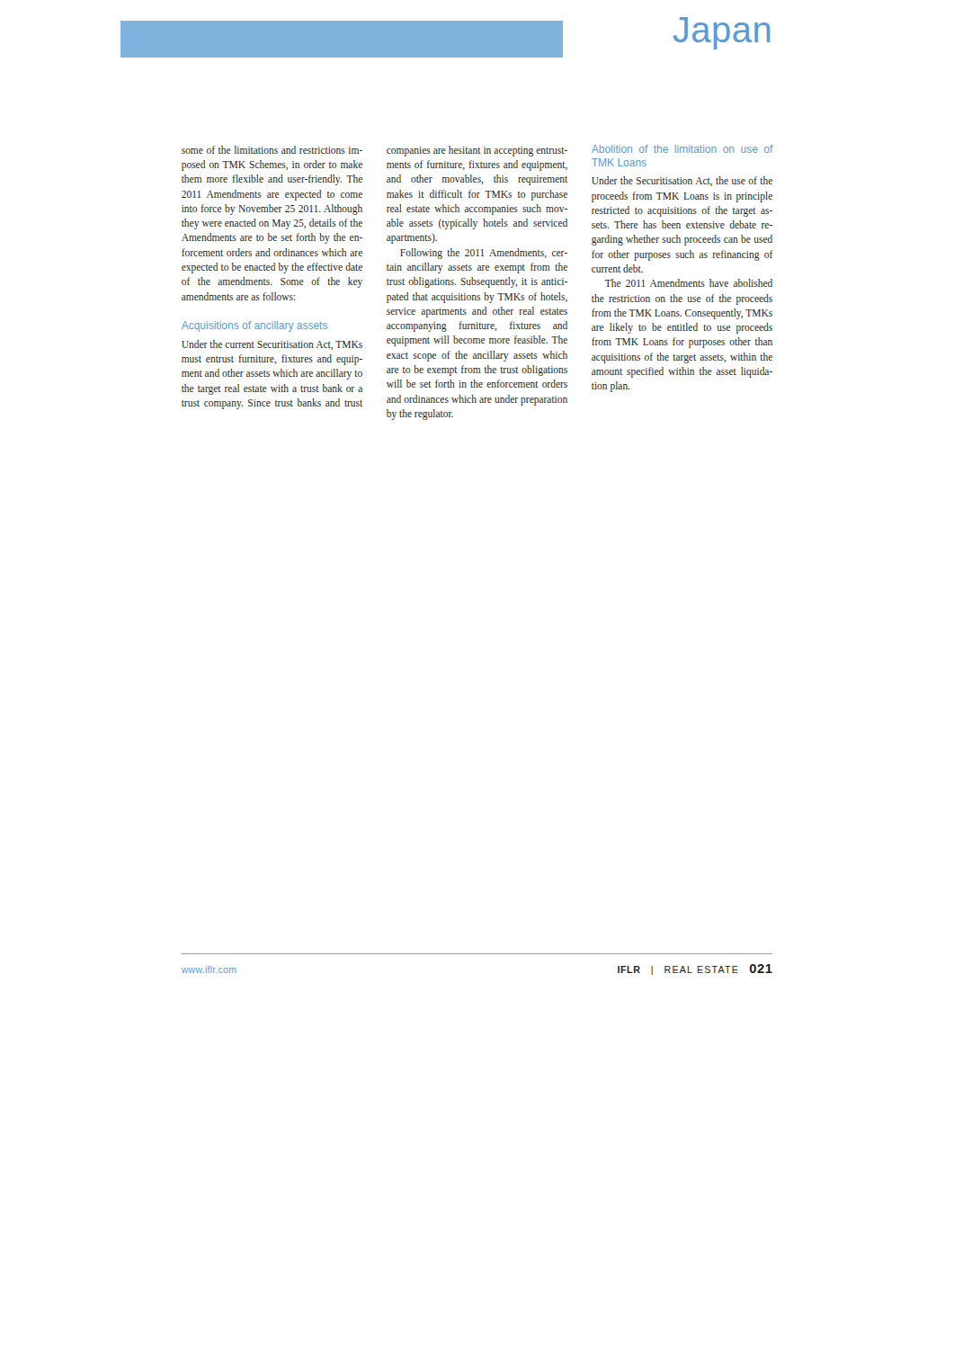Japan
some of the limitations and restrictions imposed on TMK Schemes, in order to make them more flexible and user-friendly. The 2011 Amendments are expected to come into force by November 25 2011. Although they were enacted on May 25, details of the Amendments are to be set forth by the enforcement orders and ordinances which are expected to be enacted by the effective date of the amendments. Some of the key amendments are as follows:
Acquisitions of ancillary assets
Under the current Securitisation Act, TMKs must entrust furniture, fixtures and equipment and other assets which are ancillary to the target real estate with a trust bank or a trust company. Since trust banks and trust companies are hesitant in accepting entrustments of furniture, fixtures and equipment, and other movables, this requirement makes it difficult for TMKs to purchase real estate which accompanies such movable assets (typically hotels and serviced apartments).
Following the 2011 Amendments, certain ancillary assets are exempt from the trust obligations. Subsequently, it is anticipated that acquisitions by TMKs of hotels, service apartments and other real estates accompanying furniture, fixtures and equipment will become more feasible. The exact scope of the ancillary assets which are to be exempt from the trust obligations will be set forth in the enforcement orders and ordinances which are under preparation by the regulator.
Abolition of the limitation on use of TMK Loans
Under the Securitisation Act, the use of the proceeds from TMK Loans is in principle restricted to acquisitions of the target assets. There has been extensive debate regarding whether such proceeds can be used for other purposes such as refinancing of current debt.
The 2011 Amendments have abolished the restriction on the use of the proceeds from the TMK Loans. Consequently, TMKs are likely to be entitled to use proceeds from TMK Loans for purposes other than acquisitions of the target assets, within the amount specified within the asset liquidation plan.
www.iflr.com
IFLR | REAL ESTATE 021